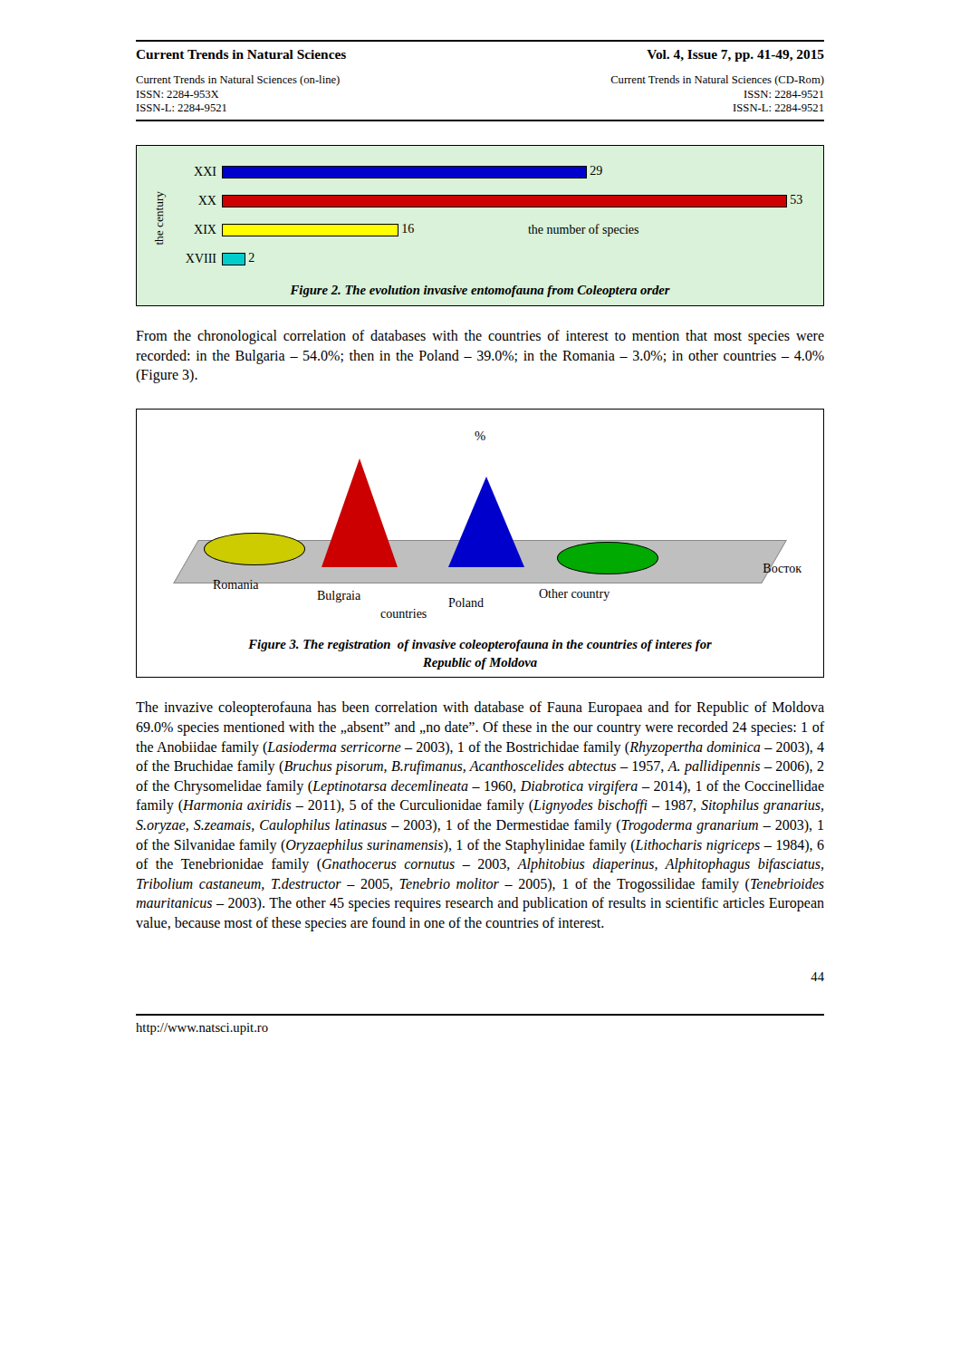Current Trends in Natural Sciences Vol. 4, Issue 7, pp. 41-49, 2015
Current Trends in Natural Sciences (on-line) ISSN: 2284-953X ISSN-L: 2284-9521
Current Trends in Natural Sciences (CD-Rom) ISSN: 2284-9521 ISSN-L: 2284-9521
the century
XXI
29
XX
53
XIX
16 the number of species
XVIII
2
Figure 2. The evolution invasive entomofauna from Coleoptera order
From the chronological correlation of databases with the countries of interest to mention that most species were recorded: in the Bulgaria – 54.0%; then in the Poland – 39.0%; in the Romania – 3.0%; in other countries – 4.0% (Figure 3).
%
Romania Bulgraia Poland Other country Восток countries
Figure 3. The registration of invasive coleopterofauna in the countries of interes for
Republic of Moldova
The invazive coleopterofauna has been correlation with database of Fauna Europaea and for Republic of Moldova 69.0% species mentioned with the „absent” and „no date”. Of these in the our country were recorded 24 species: 1 of the Anobiidae family (Lasioderma serricorne – 2003), 1 of the Bostrichidae family (Rhyzopertha dominica – 2003), 4 of the Bruchidae family (Bruchus pisorum, B.rufimanus, Acanthoscelides abtectus – 1957, A. pallidipennis – 2006), 2 of the Chrysomelidae family (Leptinotarsa decemlineata – 1960, Diabrotica virgifera – 2014), 1 of the Coccinellidae family (Harmonia axiridis – 2011), 5 of the Curculionidae family (Lignyodes bischoffi – 1987, Sitophilus granarius, S.oryzae, S.zeamais, Caulophilus latinasus – 2003), 1 of the Dermestidae family (Trogoderma granarium – 2003), 1 of the Silvanidae family (Oryzaephilus surinamensis), 1 of the Staphylinidae family (Lithocharis nigriceps – 1984), 6 of the Tenebrionidae family (Gnathocerus cornutus – 2003, Alphitobius diaperinus, Alphitophagus bifasciatus, Tribolium castaneum, T.destructor – 2005, Tenebrio molitor – 2005), 1 of the Trogossilidae family (Tenebrioides mauritanicus – 2003). The other 45 species requires research and publication of results in scientific articles European value, because most of these species are found in one of the countries of interest.
44
http://www.natsci.upit.ro